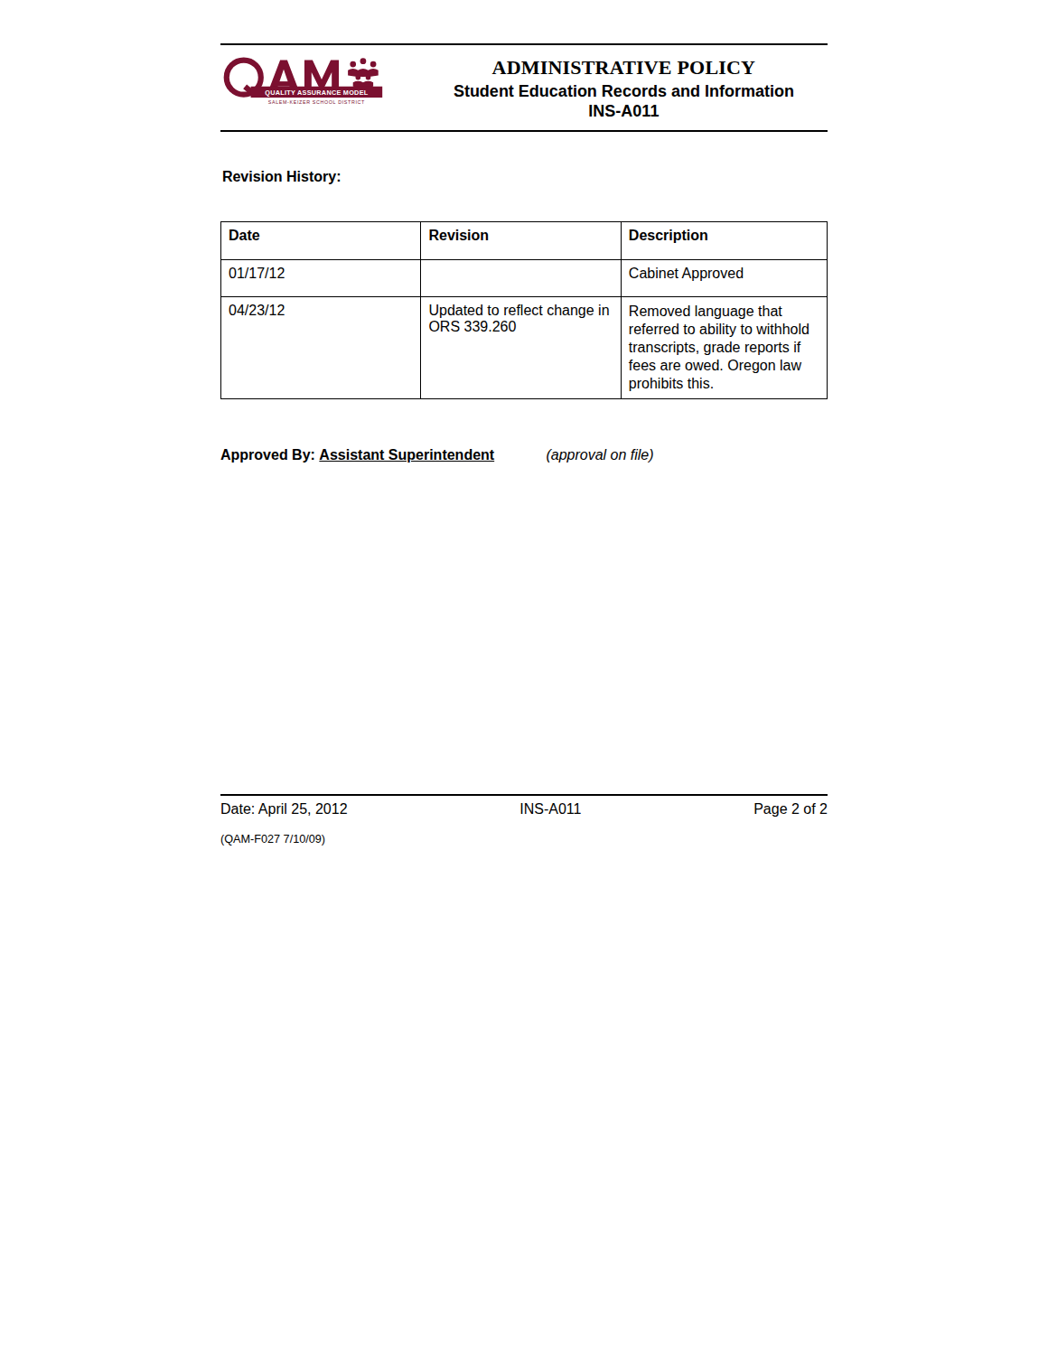QUALITY ASSURANCE MODEL SALEM-KEIZER SCHOOL DISTRICT
ADMINISTRATIVE POLICY
Student Education Records and Information
INS-A011
Revision History:
| Date | Revision | Description |
| --- | --- | --- |
| 01/17/12 | | Cabinet Approved |
| 04/23/12 | Updated to reflect change in ORS 339.260 | Removed language that referred to ability to withhold transcripts, grade reports if fees are owed. Oregon law prohibits this. |
Approved By: Assistant Superintendent (approval on file)
Date: April 25, 2012
INS-A011
Page 2 of 2
(QAM-F027 7/10/09)